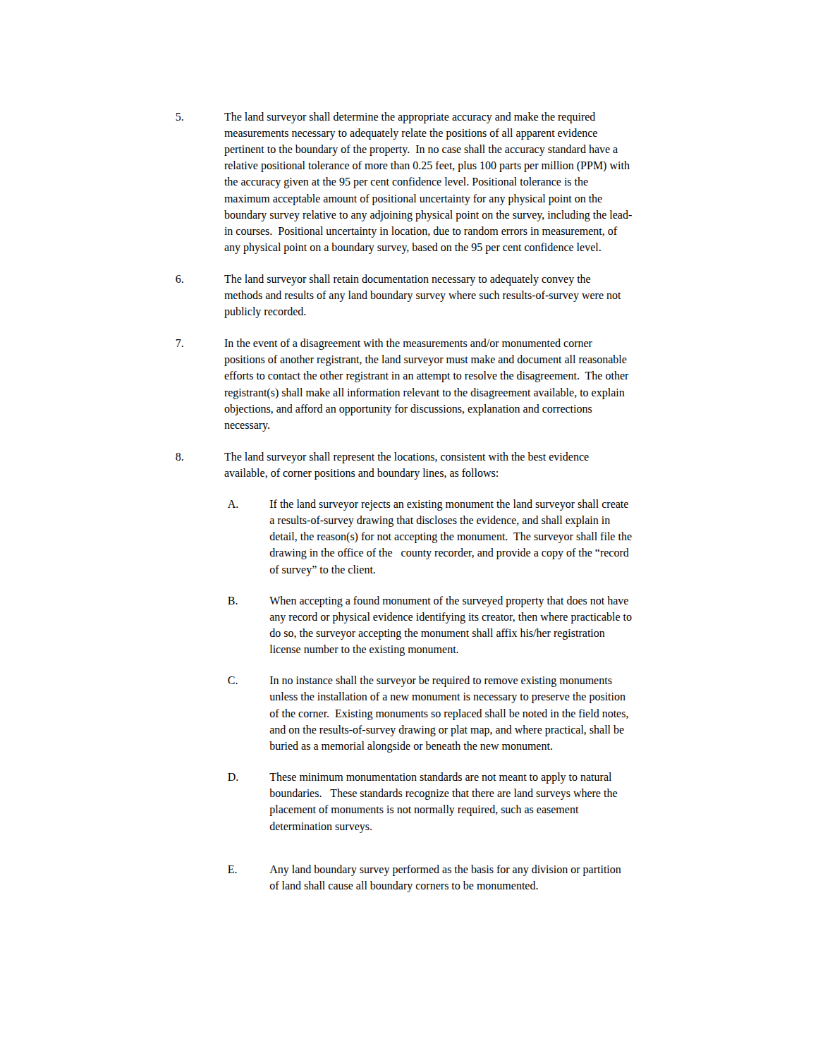5.
The land surveyor shall determine the appropriate accuracy and make the required measurements necessary to adequately relate the positions of all apparent evidence pertinent to the boundary of the property. In no case shall the accuracy standard have a relative positional tolerance of more than 0.25 feet, plus 100 parts per million (PPM) with the accuracy given at the 95 per cent confidence level. Positional tolerance is the maximum acceptable amount of positional uncertainty for any physical point on the boundary survey relative to any adjoining physical point on the survey, including the lead-in courses. Positional uncertainty in location, due to random errors in measurement, of any physical point on a boundary survey, based on the 95 per cent confidence level.
6.
The land surveyor shall retain documentation necessary to adequately convey the methods and results of any land boundary survey where such results-of-survey were not publicly recorded.
7.
In the event of a disagreement with the measurements and/or monumented corner positions of another registrant, the land surveyor must make and document all reasonable efforts to contact the other registrant in an attempt to resolve the disagreement. The other registrant(s) shall make all information relevant to the disagreement available, to explain objections, and afford an opportunity for discussions, explanation and corrections necessary.
8.
The land surveyor shall represent the locations, consistent with the best evidence available, of corner positions and boundary lines, as follows:
A.
If the land surveyor rejects an existing monument the land surveyor shall create a results-of-survey drawing that discloses the evidence, and shall explain in detail, the reason(s) for not accepting the monument. The surveyor shall file the drawing in the office of the county recorder, and provide a copy of the “record of survey” to the client.
B.
When accepting a found monument of the surveyed property that does not have any record or physical evidence identifying its creator, then where practicable to do so, the surveyor accepting the monument shall affix his/her registration license number to the existing monument.
C.
In no instance shall the surveyor be required to remove existing monuments unless the installation of a new monument is necessary to preserve the position of the corner. Existing monuments so replaced shall be noted in the field notes, and on the results-of-survey drawing or plat map, and where practical, shall be buried as a memorial alongside or beneath the new monument.
D.
These minimum monumentation standards are not meant to apply to natural boundaries. These standards recognize that there are land surveys where the placement of monuments is not normally required, such as easement determination surveys.
E.
Any land boundary survey performed as the basis for any division or partition of land shall cause all boundary corners to be monumented.